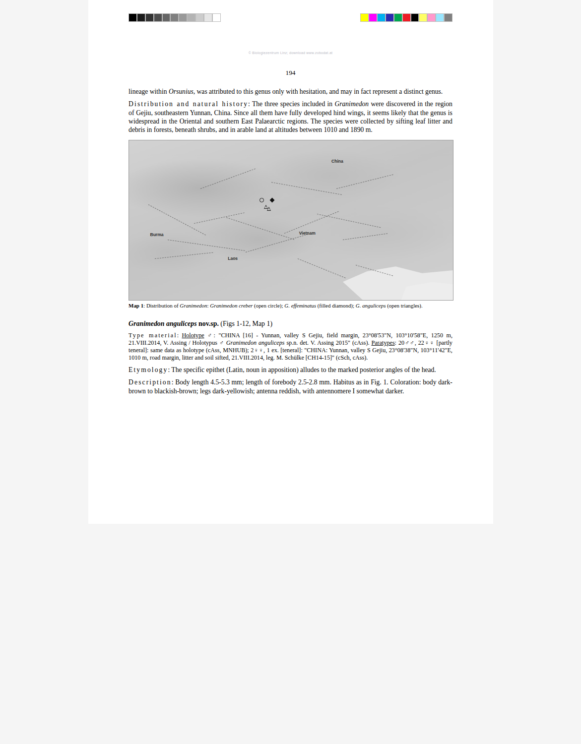© Biologiezentrum Linz; download www.zobodat.at
194
lineage within Orsunius, was attributed to this genus only with hesitation, and may in fact represent a distinct genus.
Distribution and natural history: The three species included in Granimedon were discovered in the region of Gejiu, southeastern Yunnan, China. Since all them have fully developed hind wings, it seems likely that the genus is widespread in the Oriental and southern East Palaearctic regions. The species were collected by sifting leaf litter and debris in forests, beneath shrubs, and in arable land at altitudes between 1010 and 1890 m.
China
Burma
Laos
Vietnam
Map 1: Distribution of Granimedon: Granimedon creber (open circle); G. effeminatus (filled diamond); G. anguliceps (open triangles).
Granimedon anguliceps nov.sp. (Figs 1-12, Map 1)
Type material: Holotype : "CHINA [16] - Yunnan, valley S Gejiu, field margin, 23°08'53"N, 103°10'58"E, 1250 m, 21.VIII.2014, V. Assing / Holotypus Granimedon anguliceps sp.n. det. V. Assing 2015" (cAss). Paratypes: 20 , 22 [partly teneral]: same data as holotype (cAss, MNHUB); 2 , 1 ex. [teneral]: "CHINA: Yunnan, valley S Gejiu, 23°08'38"N, 103°11'42"E, 1010 m, road margin, litter and soil sifted, 21.VIII.2014, leg. M. Schülke [CH14-15]" (cSch, cAss).
Etymology: The specific epithet (Latin, noun in apposition) alludes to the marked posterior angles of the head.
Description: Body length 4.5-5.3 mm; length of forebody 2.5-2.8 mm. Habitus as in Fig. 1. Coloration: body dark-brown to blackish-brown; legs dark-yellowish; antenna reddish, with antennomere I somewhat darker.